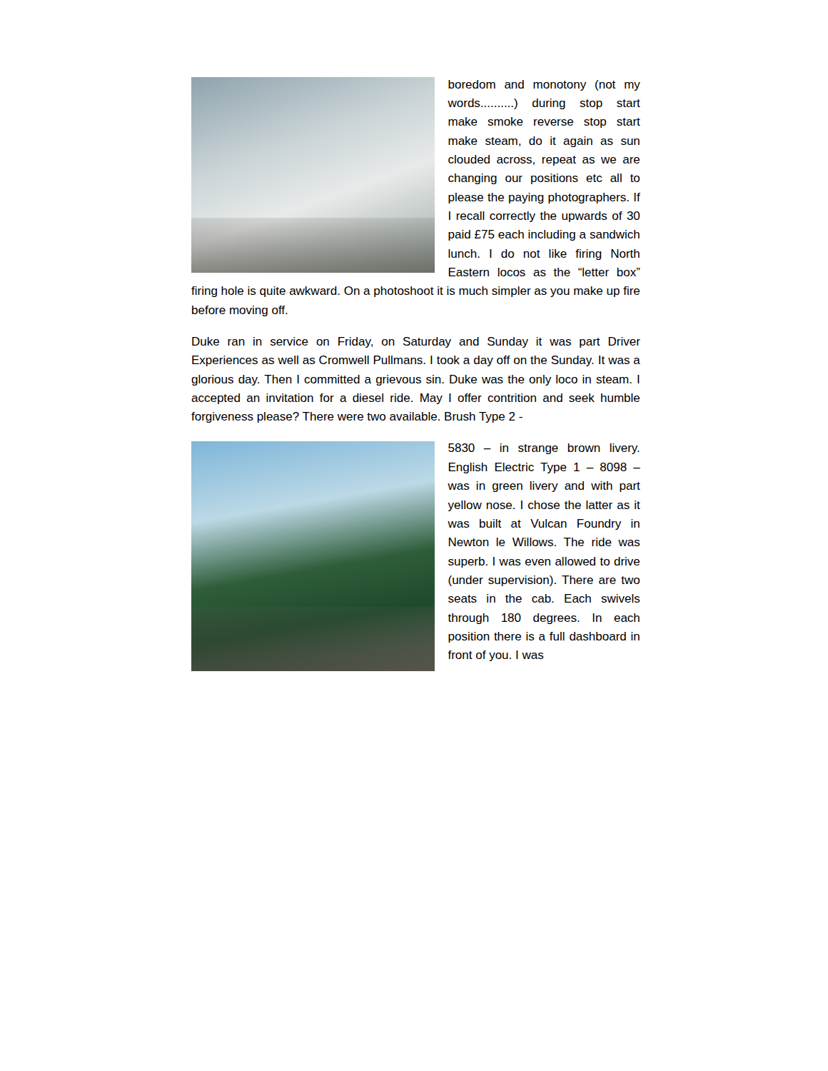boredom and monotony (not my words..........) during stop start make smoke reverse stop start make steam, do it again as sun clouded across, repeat as we are changing our positions etc all to please the paying photographers. If I recall correctly the upwards of 30 paid £75 each including a sandwich lunch. I do not like firing North Eastern locos as the “letter box” firing hole is quite awkward. On a photoshoot it is much simpler as you make up fire before moving off.
Duke ran in service on Friday, on Saturday and Sunday it was part Driver Experiences as well as Cromwell Pullmans. I took a day off on the Sunday. It was a glorious day. Then I committed a grievous sin. Duke was the only loco in steam. I accepted an invitation for a diesel ride. May I offer contrition and seek humble forgiveness please? There were two available. Brush Type 2 -
5830 – in strange brown livery. English Electric Type 1 – 8098 – was in green livery and with part yellow nose. I chose the latter as it was built at Vulcan Foundry in Newton le Willows. The ride was superb. I was even allowed to drive (under supervision). There are two seats in the cab. Each swivels through 180 degrees. In each position there is a full dashboard in front of you. I was